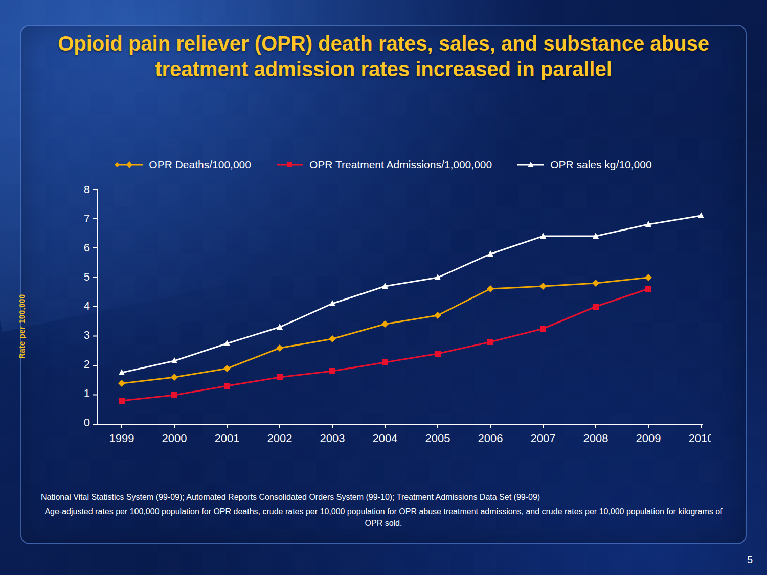Opioid pain reliever (OPR) death rates, sales, and substance abuse treatment admission rates increased in parallel
OPR Deaths/100,000
OPR Treatment Admissions/1,000,000
OPR sales kg/10,000
Rate per 100,000
8 7 6 5 4 3 2 1 0 1999 2000 2001 2002 2003 2004 2005 2006 2007 2008 2009 2010
National Vital Statistics System (99-09); Automated Reports Consolidated Orders System (99-10); Treatment Admissions Data Set (99-09)
Age-adjusted rates per 100,000 population for OPR deaths, crude rates per 10,000 population for OPR abuse treatment admissions, and crude rates per 10,000 population for kilograms of OPR sold.
5